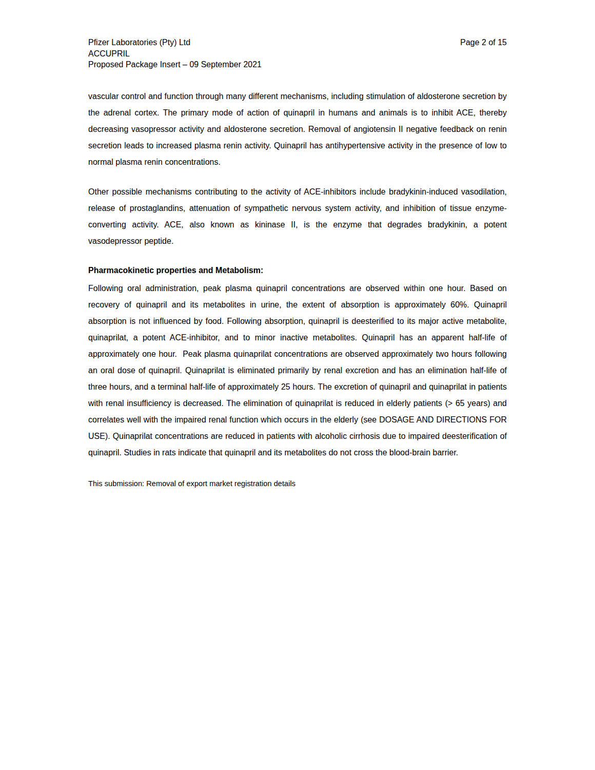Pfizer Laboratories (Pty) Ltd
Page 2 of 15
ACCUPRIL
Proposed Package Insert – 09 September 2021
vascular control and function through many different mechanisms, including stimulation of aldosterone secretion by the adrenal cortex. The primary mode of action of quinapril in humans and animals is to inhibit ACE, thereby decreasing vasopressor activity and aldosterone secretion. Removal of angiotensin II negative feedback on renin secretion leads to increased plasma renin activity. Quinapril has antihypertensive activity in the presence of low to normal plasma renin concentrations.
Other possible mechanisms contributing to the activity of ACE-inhibitors include bradykinin-induced vasodilation, release of prostaglandins, attenuation of sympathetic nervous system activity, and inhibition of tissue enzyme-converting activity. ACE, also known as kininase II, is the enzyme that degrades bradykinin, a potent vasodepressor peptide.
Pharmacokinetic properties and Metabolism:
Following oral administration, peak plasma quinapril concentrations are observed within one hour. Based on recovery of quinapril and its metabolites in urine, the extent of absorption is approximately 60%. Quinapril absorption is not influenced by food. Following absorption, quinapril is deesterified to its major active metabolite, quinaprilat, a potent ACE-inhibitor, and to minor inactive metabolites. Quinapril has an apparent half-life of approximately one hour. Peak plasma quinaprilat concentrations are observed approximately two hours following an oral dose of quinapril. Quinaprilat is eliminated primarily by renal excretion and has an elimination half-life of three hours, and a terminal half-life of approximately 25 hours. The excretion of quinapril and quinaprilat in patients with renal insufficiency is decreased. The elimination of quinaprilat is reduced in elderly patients (> 65 years) and correlates well with the impaired renal function which occurs in the elderly (see DOSAGE AND DIRECTIONS FOR USE). Quinaprilat concentrations are reduced in patients with alcoholic cirrhosis due to impaired deesterification of quinapril. Studies in rats indicate that quinapril and its metabolites do not cross the blood-brain barrier.
This submission: Removal of export market registration details